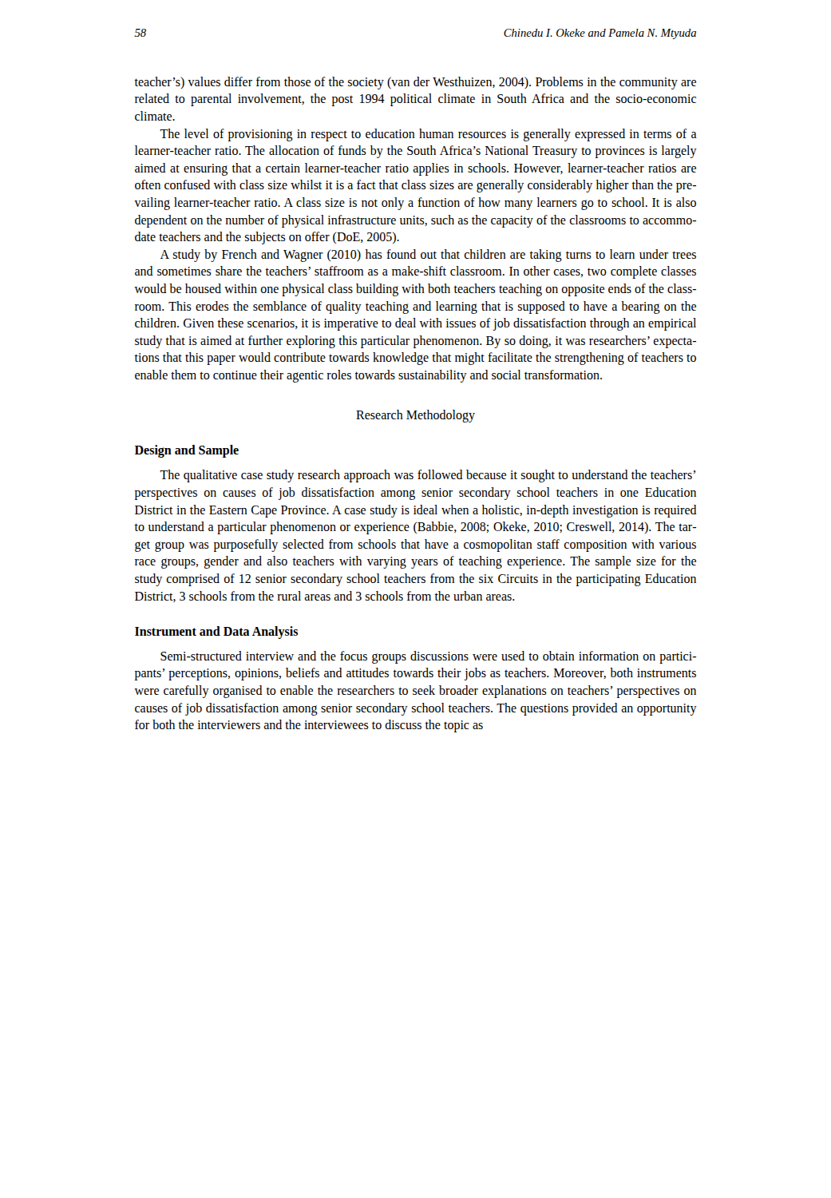58 Chinedu I. Okeke and Pamela N. Mtyuda
teacher’s) values differ from those of the society (van der Westhuizen, 2004). Problems in the community are related to parental involvement, the post 1994 political climate in South Africa and the socio-economic climate.
The level of provisioning in respect to education human resources is generally expressed in terms of a learner-teacher ratio. The allocation of funds by the South Africa’s National Treasury to provinces is largely aimed at ensuring that a certain learner-teacher ratio applies in schools. However, learner-teacher ratios are often confused with class size whilst it is a fact that class sizes are generally considerably higher than the prevailing learner-teacher ratio. A class size is not only a function of how many learners go to school. It is also dependent on the number of physical infrastructure units, such as the capacity of the classrooms to accommodate teachers and the subjects on offer (DoE, 2005).
A study by French and Wagner (2010) has found out that children are taking turns to learn under trees and sometimes share the teachers’ staffroom as a make-shift classroom. In other cases, two complete classes would be housed within one physical class building with both teachers teaching on opposite ends of the classroom. This erodes the semblance of quality teaching and learning that is supposed to have a bearing on the children. Given these scenarios, it is imperative to deal with issues of job dissatisfaction through an empirical study that is aimed at further exploring this particular phenomenon. By so doing, it was researchers’ expectations that this paper would contribute towards knowledge that might facilitate the strengthening of teachers to enable them to continue their agentic roles towards sustainability and social transformation.
Research Methodology
Design and Sample
The qualitative case study research approach was followed because it sought to understand the teachers’ perspectives on causes of job dissatisfaction among senior secondary school teachers in one Education District in the Eastern Cape Province. A case study is ideal when a holistic, in-depth investigation is required to understand a particular phenomenon or experience (Babbie, 2008; Okeke, 2010; Creswell, 2014). The target group was purposefully selected from schools that have a cosmopolitan staff composition with various race groups, gender and also teachers with varying years of teaching experience. The sample size for the study comprised of 12 senior secondary school teachers from the six Circuits in the participating Education District, 3 schools from the rural areas and 3 schools from the urban areas.
Instrument and Data Analysis
Semi-structured interview and the focus groups discussions were used to obtain information on participants’ perceptions, opinions, beliefs and attitudes towards their jobs as teachers. Moreover, both instruments were carefully organised to enable the researchers to seek broader explanations on teachers’ perspectives on causes of job dissatisfaction among senior secondary school teachers. The questions provided an opportunity for both the interviewers and the interviewees to discuss the topic as